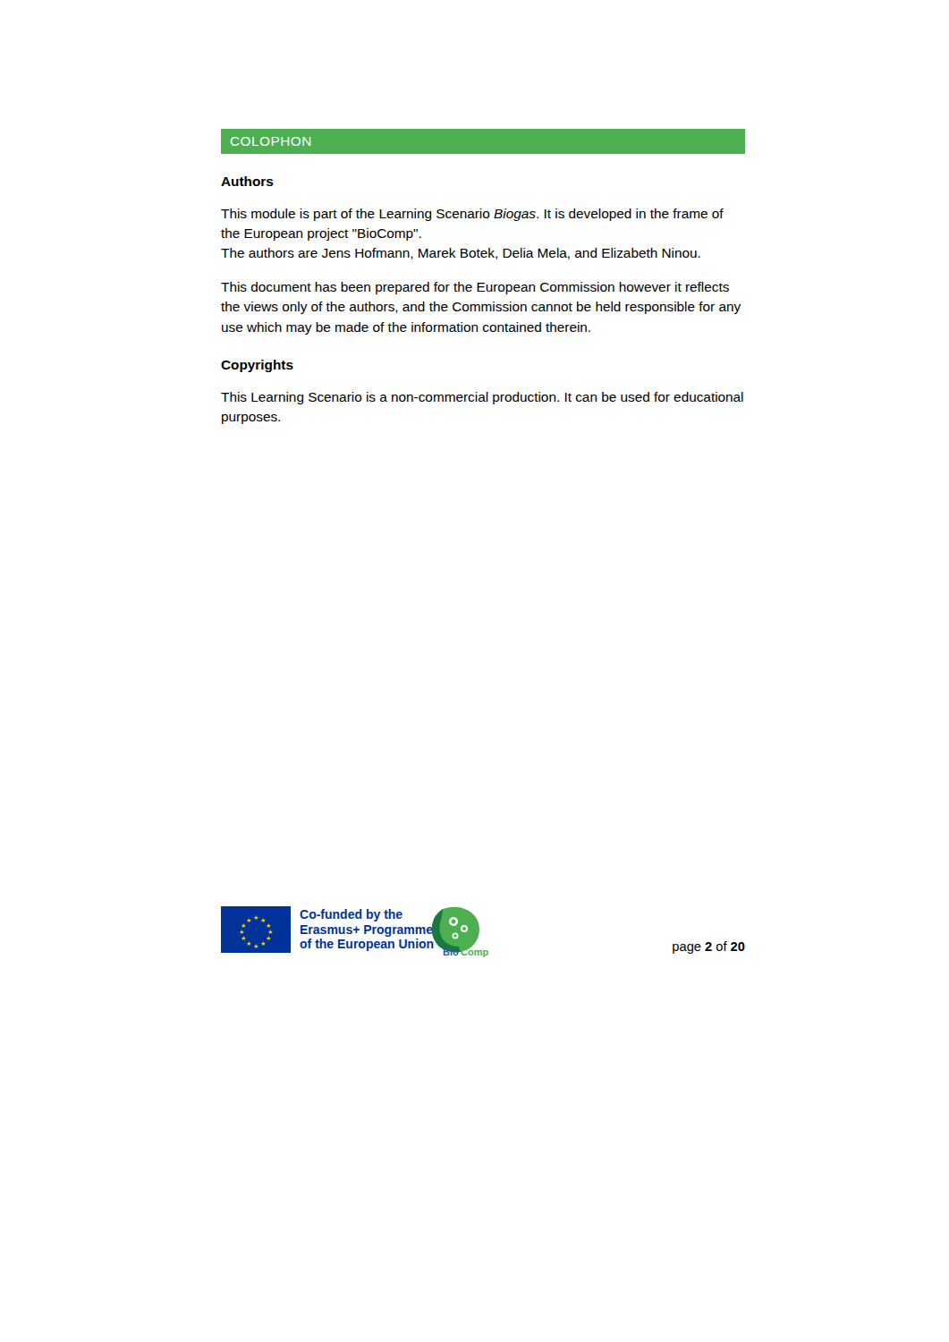COLOPHON
Authors
This module is part of the Learning Scenario Biogas. It is developed in the frame of the European project "BioComp".
The authors are Jens Hofmann, Marek Botek, Delia Mela, and Elizabeth Ninou.
This document has been prepared for the European Commission however it reflects the views only of the authors, and the Commission cannot be held responsible for any use which may be made of the information contained therein.
Copyrights
This Learning Scenario is a non-commercial production. It can be used for educational purposes.
★ ★ ★ ★ ★ ★ ★ ★ ★ ★ ★ ★
Co-funded by the
Erasmus+ Programme
of the European Union
Bio Comp
page 2 of 20